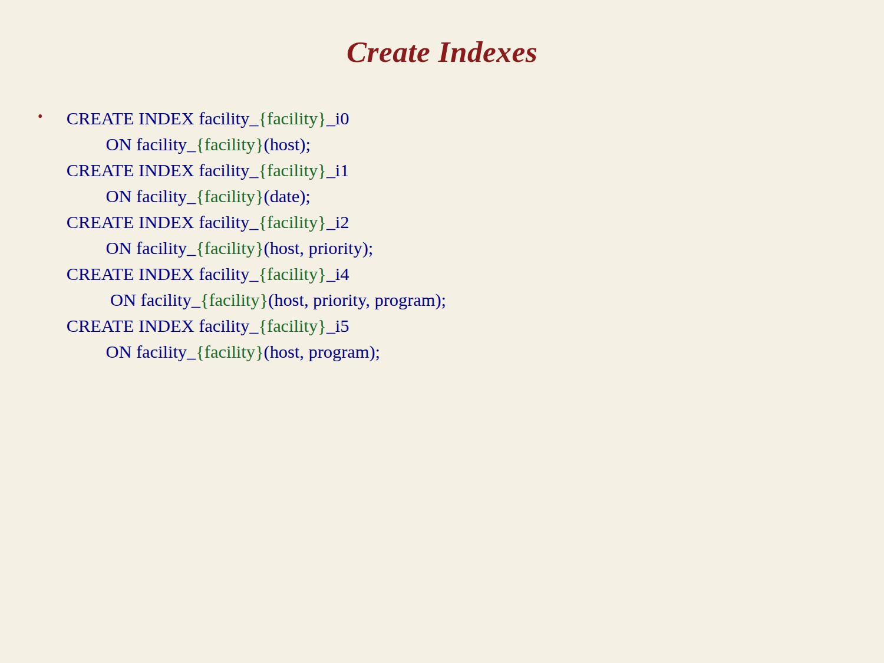Create Indexes
CREATE INDEX facility_{facility}_i0 ON facility_{facility}(host); CREATE INDEX facility_{facility}_i1 ON facility_{facility}(date); CREATE INDEX facility_{facility}_i2 ON facility_{facility}(host, priority); CREATE INDEX facility_{facility}_i4 ON facility_{facility}(host, priority, program); CREATE INDEX facility_{facility}_i5 ON facility_{facility}(host, program);